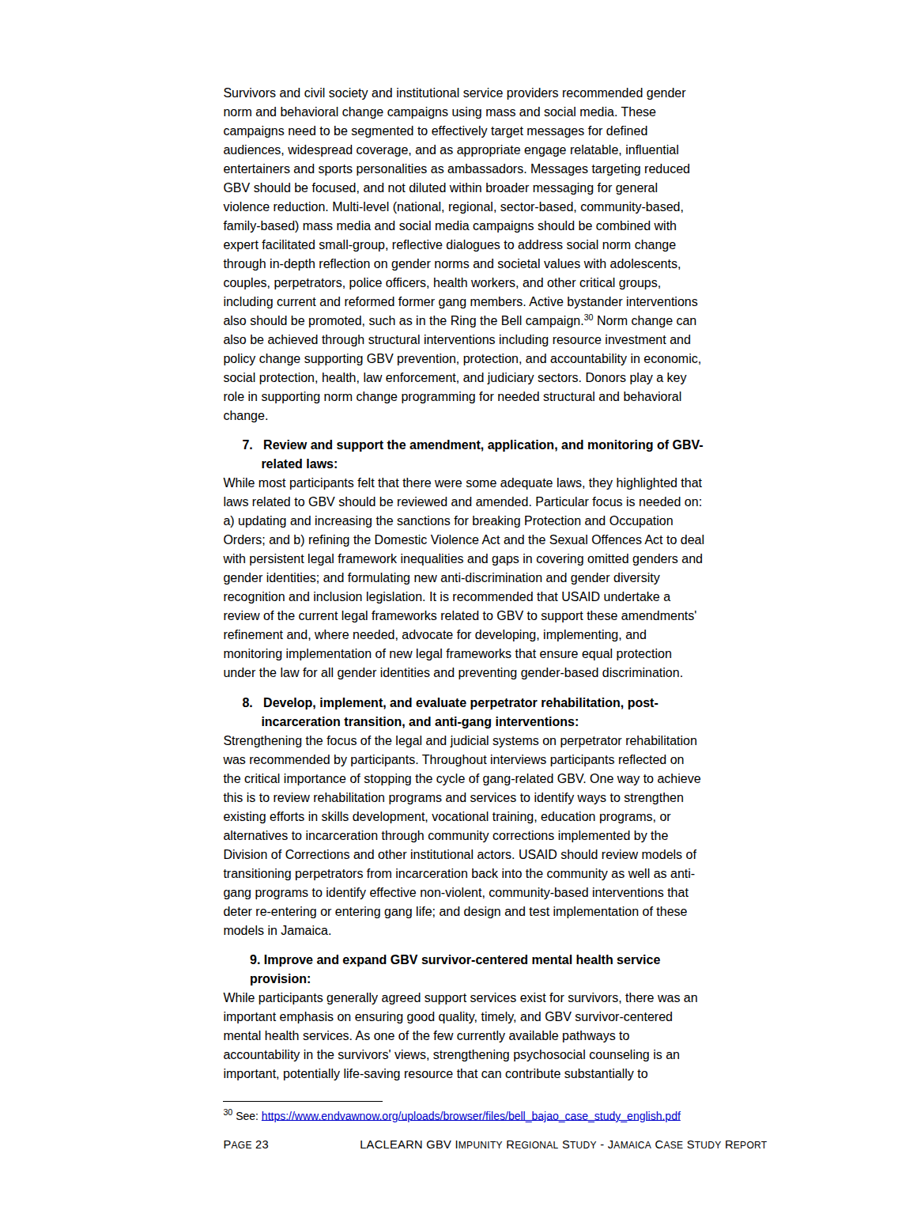Survivors and civil society and institutional service providers recommended gender norm and behavioral change campaigns using mass and social media. These campaigns need to be segmented to effectively target messages for defined audiences, widespread coverage, and as appropriate engage relatable, influential entertainers and sports personalities as ambassadors. Messages targeting reduced GBV should be focused, and not diluted within broader messaging for general violence reduction. Multi-level (national, regional, sector-based, community-based, family-based) mass media and social media campaigns should be combined with expert facilitated small-group, reflective dialogues to address social norm change through in-depth reflection on gender norms and societal values with adolescents, couples, perpetrators, police officers, health workers, and other critical groups, including current and reformed former gang members. Active bystander interventions also should be promoted, such as in the Ring the Bell campaign.30 Norm change can also be achieved through structural interventions including resource investment and policy change supporting GBV prevention, protection, and accountability in economic, social protection, health, law enforcement, and judiciary sectors. Donors play a key role in supporting norm change programming for needed structural and behavioral change.
7. Review and support the amendment, application, and monitoring of GBV-related laws:
While most participants felt that there were some adequate laws, they highlighted that laws related to GBV should be reviewed and amended. Particular focus is needed on: a) updating and increasing the sanctions for breaking Protection and Occupation Orders; and b) refining the Domestic Violence Act and the Sexual Offences Act to deal with persistent legal framework inequalities and gaps in covering omitted genders and gender identities; and formulating new anti-discrimination and gender diversity recognition and inclusion legislation. It is recommended that USAID undertake a review of the current legal frameworks related to GBV to support these amendments' refinement and, where needed, advocate for developing, implementing, and monitoring implementation of new legal frameworks that ensure equal protection under the law for all gender identities and preventing gender-based discrimination.
8. Develop, implement, and evaluate perpetrator rehabilitation, post-incarceration transition, and anti-gang interventions:
Strengthening the focus of the legal and judicial systems on perpetrator rehabilitation was recommended by participants. Throughout interviews participants reflected on the critical importance of stopping the cycle of gang-related GBV. One way to achieve this is to review rehabilitation programs and services to identify ways to strengthen existing efforts in skills development, vocational training, education programs, or alternatives to incarceration through community corrections implemented by the Division of Corrections and other institutional actors. USAID should review models of transitioning perpetrators from incarceration back into the community as well as anti-gang programs to identify effective non-violent, community-based interventions that deter re-entering or entering gang life; and design and test implementation of these models in Jamaica.
9. Improve and expand GBV survivor-centered mental health service provision:
While participants generally agreed support services exist for survivors, there was an important emphasis on ensuring good quality, timely, and GBV survivor-centered mental health services. As one of the few currently available pathways to accountability in the survivors' views, strengthening psychosocial counseling is an important, potentially life-saving resource that can contribute substantially to
30 See: https://www.endvawnow.org/uploads/browser/files/bell_bajao_case_study_english.pdf
PAGE 23 LACLEARN GBV IMPUNITY REGIONAL STUDY - JAMAICA CASE STUDY REPORT